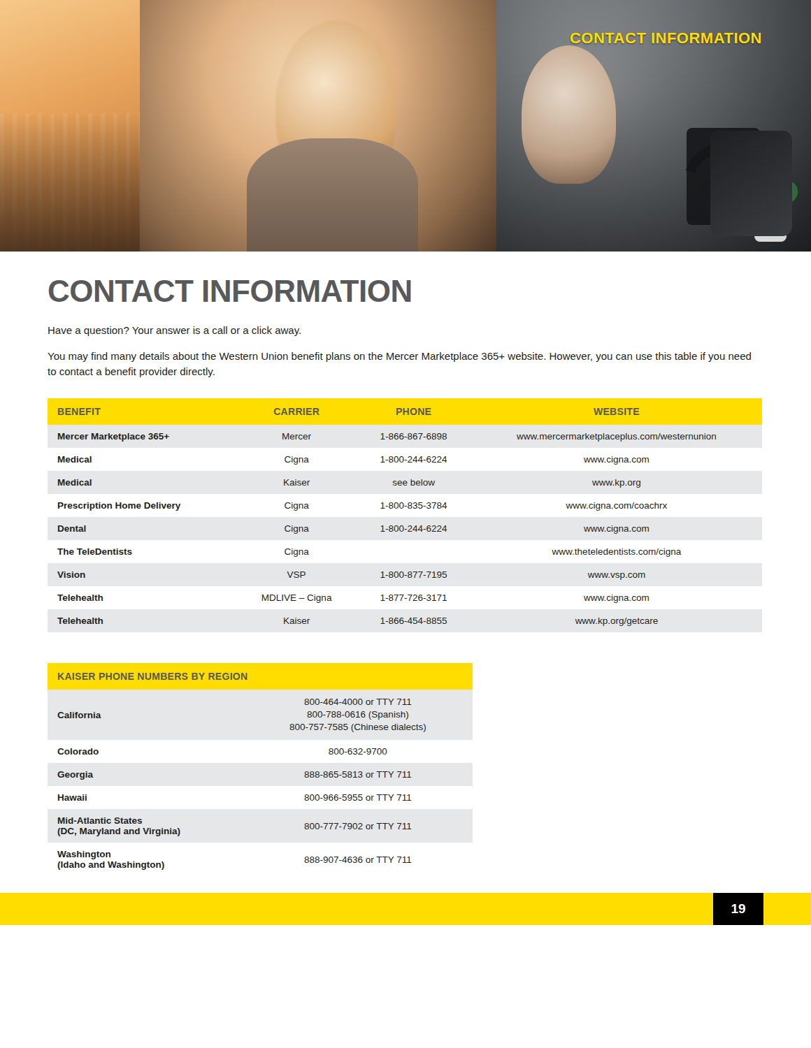CONTACT INFORMATION
CONTACT INFORMATION
Have a question? Your answer is a call or a click away.
You may find many details about the Western Union benefit plans on the Mercer Marketplace 365+ website. However, you can use this table if you need to contact a benefit provider directly.
| BENEFIT | CARRIER | PHONE | WEBSITE |
| --- | --- | --- | --- |
| Mercer Marketplace 365+ | Mercer | 1-866-867-6898 | www.mercermarketplaceplus.com/westernunion |
| Medical | Cigna | 1-800-244-6224 | www.cigna.com |
| Medical | Kaiser | see below | www.kp.org |
| Prescription Home Delivery | Cigna | 1-800-835-3784 | www.cigna.com/coachrx |
| Dental | Cigna | 1-800-244-6224 | www.cigna.com |
| The TeleDentists | Cigna | | www.theteledentists.com/cigna |
| Vision | VSP | 1-800-877-7195 | www.vsp.com |
| Telehealth | MDLIVE – Cigna | 1-877-726-3171 | www.cigna.com |
| Telehealth | Kaiser | 1-866-454-8855 | www.kp.org/getcare |
KAISER PHONE NUMBERS BY REGION
| California | 800-464-4000 or TTY 711 800-788-0616 (Spanish) 800-757-7585 (Chinese dialects) |
| Colorado | 800-632-9700 |
| Georgia | 888-865-5813 or TTY 711 |
| Hawaii | 800-966-5955 or TTY 711 |
| Mid-Atlantic States (DC, Maryland and Virginia) | 800-777-7902 or TTY 711 |
| Washington (Idaho and Washington) | 888-907-4636 or TTY 711 |
19